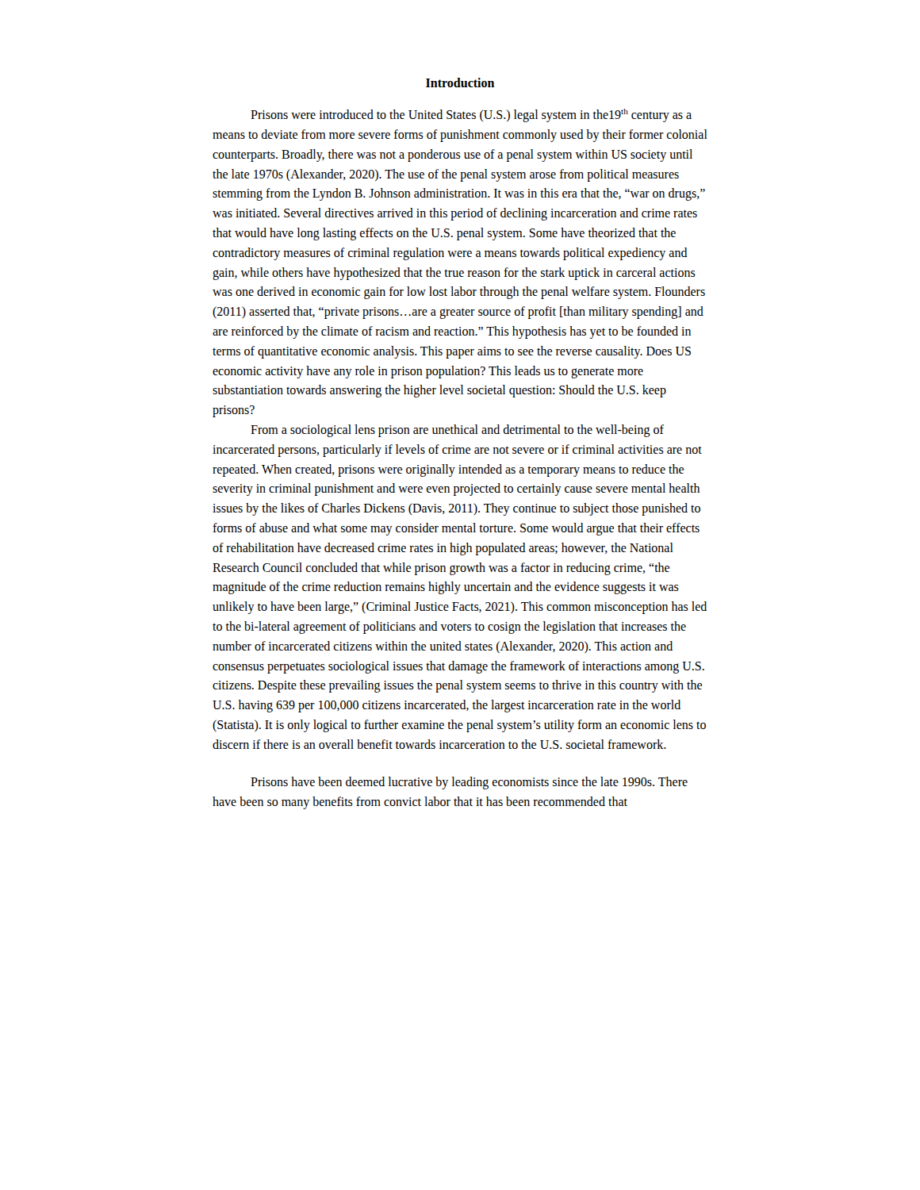Introduction
Prisons were introduced to the United States (U.S.) legal system in the19th century as a means to deviate from more severe forms of punishment commonly used by their former colonial counterparts. Broadly, there was not a ponderous use of a penal system within US society until the late 1970s (Alexander, 2020). The use of the penal system arose from political measures stemming from the Lyndon B. Johnson administration. It was in this era that the, “war on drugs,” was initiated. Several directives arrived in this period of declining incarceration and crime rates that would have long lasting effects on the U.S. penal system. Some have theorized that the contradictory measures of criminal regulation were a means towards political expediency and gain, while others have hypothesized that the true reason for the stark uptick in carceral actions was one derived in economic gain for low lost labor through the penal welfare system. Flounders (2011) asserted that, “private prisons…are a greater source of profit [than military spending] and are reinforced by the climate of racism and reaction.” This hypothesis has yet to be founded in terms of quantitative economic analysis. This paper aims to see the reverse causality. Does US economic activity have any role in prison population? This leads us to generate more substantiation towards answering the higher level societal question: Should the U.S. keep prisons?
From a sociological lens prison are unethical and detrimental to the well-being of incarcerated persons, particularly if levels of crime are not severe or if criminal activities are not repeated. When created, prisons were originally intended as a temporary means to reduce the severity in criminal punishment and were even projected to certainly cause severe mental health issues by the likes of Charles Dickens (Davis, 2011). They continue to subject those punished to forms of abuse and what some may consider mental torture. Some would argue that their effects of rehabilitation have decreased crime rates in high populated areas; however, the National Research Council concluded that while prison growth was a factor in reducing crime, “the magnitude of the crime reduction remains highly uncertain and the evidence suggests it was unlikely to have been large,” (Criminal Justice Facts, 2021). This common misconception has led to the bi-lateral agreement of politicians and voters to cosign the legislation that increases the number of incarcerated citizens within the united states (Alexander, 2020). This action and consensus perpetuates sociological issues that damage the framework of interactions among U.S. citizens. Despite these prevailing issues the penal system seems to thrive in this country with the U.S. having 639 per 100,000 citizens incarcerated, the largest incarceration rate in the world (Statista). It is only logical to further examine the penal system’s utility form an economic lens to discern if there is an overall benefit towards incarceration to the U.S. societal framework.
Prisons have been deemed lucrative by leading economists since the late 1990s. There have been so many benefits from convict labor that it has been recommended that